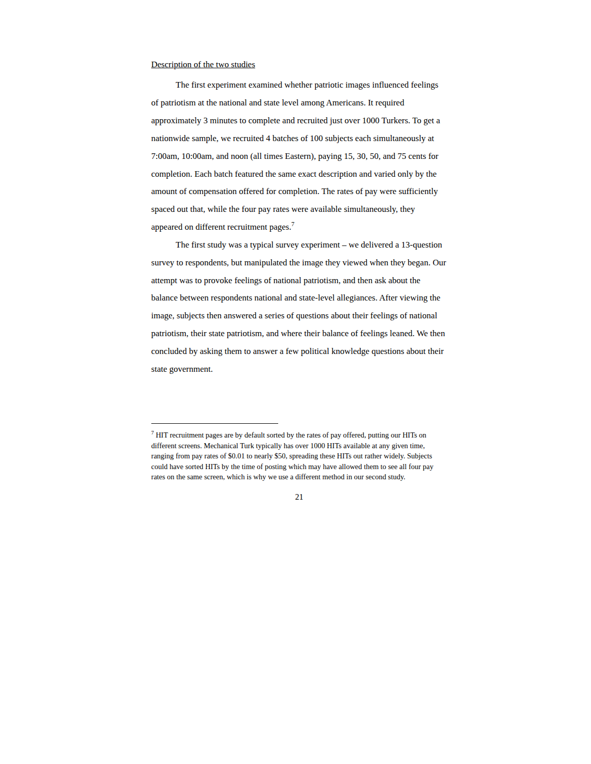Description of the two studies
The first experiment examined whether patriotic images influenced feelings of patriotism at the national and state level among Americans. It required approximately 3 minutes to complete and recruited just over 1000 Turkers. To get a nationwide sample, we recruited 4 batches of 100 subjects each simultaneously at 7:00am, 10:00am, and noon (all times Eastern), paying 15, 30, 50, and 75 cents for completion. Each batch featured the same exact description and varied only by the amount of compensation offered for completion. The rates of pay were sufficiently spaced out that, while the four pay rates were available simultaneously, they appeared on different recruitment pages.7
The first study was a typical survey experiment – we delivered a 13-question survey to respondents, but manipulated the image they viewed when they began. Our attempt was to provoke feelings of national patriotism, and then ask about the balance between respondents national and state-level allegiances. After viewing the image, subjects then answered a series of questions about their feelings of national patriotism, their state patriotism, and where their balance of feelings leaned. We then concluded by asking them to answer a few political knowledge questions about their state government.
7 HIT recruitment pages are by default sorted by the rates of pay offered, putting our HITs on different screens. Mechanical Turk typically has over 1000 HITs available at any given time, ranging from pay rates of $0.01 to nearly $50, spreading these HITs out rather widely. Subjects could have sorted HITs by the time of posting which may have allowed them to see all four pay rates on the same screen, which is why we use a different method in our second study.
21